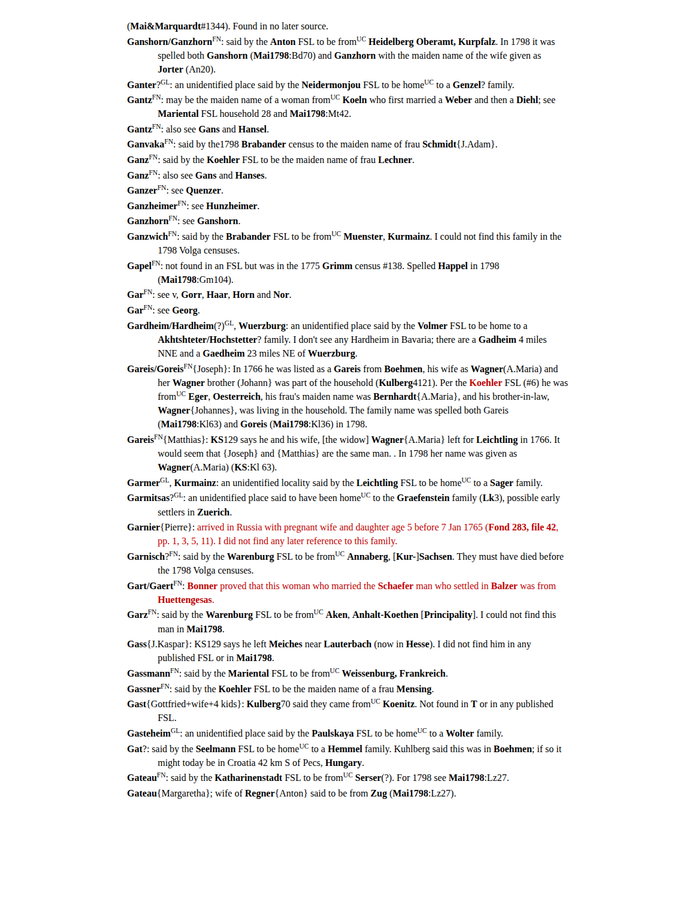(Mai&Marquardt#1344). Found in no later source.
Ganshorn/GanzhornFN: said by the Anton FSL to be fromUC Heidelberg Oberamt, Kurpfalz. In 1798 it was spelled both Ganshorn (Mai1798:Bd70) and Ganzhorn with the maiden name of the wife given as Jorter (An20).
Ganter?GL: an unidentified place said by the Neidermonjou FSL to be homeUC to a Genzel? family.
GantzFN: may be the maiden name of a woman fromUC Koeln who first married a Weber and then a Diehl; see Mariental FSL household 28 and Mai1798:Mt42.
GantzFN: also see Gans and Hansel.
GanvakaFN: said by the1798 Brabander census to the maiden name of frau Schmidt{J.Adam}.
GanzFN: said by the Koehler FSL to be the maiden name of frau Lechner.
GanzFN: also see Gans and Hanses.
GanzerFN: see Quenzer.
GanzheimerFN: see Hunzheimer.
GanzhornFN: see Ganshorn.
GanzwichFN: said by the Brabander FSL to be fromUC Muenster, Kurmainz. I could not find this family in the 1798 Volga censuses.
GapelFN: not found in an FSL but was in the 1775 Grimm census #138. Spelled Happel in 1798 (Mai1798:Gm104).
GarFN: see v, Gorr, Haar, Horn and Nor.
GarFN: see Georg.
Gardheim/Hardheim(?)GL, Wuerzburg: an unidentified place said by the Volmer FSL to be home to a Akhtshteter/Hochstetter? family. I don't see any Hardheim in Bavaria; there are a Gadheim 4 miles NNE and a Gaedheim 23 miles NE of Wuerzburg.
Gareis/GoreisFN{Joseph}: In 1766 he was listed as a Gareis from Boehmen, his wife as Wagner(A.Maria) and her Wagner brother (Johann} was part of the household (Kulberg4121). Per the Koehler FSL (#6) he was fromUC Eger, Oesterreich, his frau's maiden name was Bernhardt{A.Maria}, and his brother-in-law, Wagner{Johannes}, was living in the household. The family name was spelled both Gareis (Mai1798:Kl63) and Goreis (Mai1798:Kl36) in 1798.
GareisFN{Matthias}: KS129 says he and his wife, [the widow] Wagner{A.Maria} left for Leichtling in 1766. It would seem that {Joseph} and {Matthias} are the same man. . In 1798 her name was given as Wagner(A.Maria) (KS:Kl 63).
GarmerGL, Kurmainz: an unidentified locality said by the Leichtling FSL to be homeUC to a Sager family.
Garmitsas?GL: an unidentified place said to have been homeUC to the Graefenstein family (Lk3), possible early settlers in Zuerich.
Garnier{Pierre}: arrived in Russia with pregnant wife and daughter age 5 before 7 Jan 1765 (Fond 283, file 42, pp. 1, 3, 5, 11). I did not find any later reference to this family.
Garnisch?FN: said by the Warenburg FSL to be fromUC Annaberg, [Kur-]Sachsen. They must have died before the 1798 Volga censuses.
Gart/GaertFN: Bonner proved that this woman who married the Schaefer man who settled in Balzer was from Huettengesas.
GarzFN: said by the Warenburg FSL to be fromUC Aken, Anhalt-Koethen [Principality]. I could not find this man in Mai1798.
Gass{J.Kaspar}: KS129 says he left Meiches near Lauterbach (now in Hesse). I did not find him in any published FSL or in Mai1798.
GassmannFN: said by the Mariental FSL to be fromUC Weissenburg, Frankreich.
GassnerFN: said by the Koehler FSL to be the maiden name of a frau Mensing.
Gast{Gottfried+wife+4 kids}: Kulberg70 said they came fromUC Koenitz. Not found in T or in any published FSL.
GasteheimGL: an unidentified place said by the Paulskaya FSL to be homeUC to a Wolter family.
Gat?: said by the Seelmann FSL to be homeUC to a Hemmel family. Kuhlberg said this was in Boehmen; if so it might today be in Croatia 42 km S of Pecs, Hungary.
GateauFN: said by the Katharinenstadt FSL to be fromUC Serser(?). For 1798 see Mai1798:Lz27.
Gateau{Margaretha}; wife of Regner{Anton} said to be from Zug (Mai1798:Lz27).